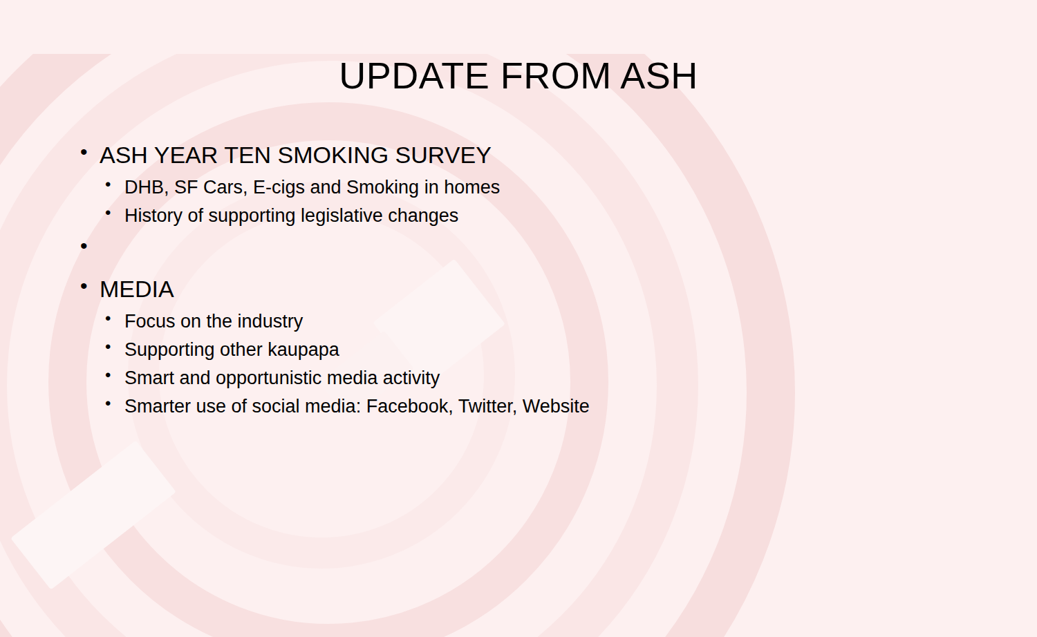UPDATE FROM ASH
ASH YEAR TEN SMOKING SURVEY
DHB, SF Cars, E-cigs and Smoking in homes
History of supporting legislative changes
MEDIA
Focus on the industry
Supporting other kaupapa
Smart and opportunistic media activity
Smarter use of social media: Facebook, Twitter, Website